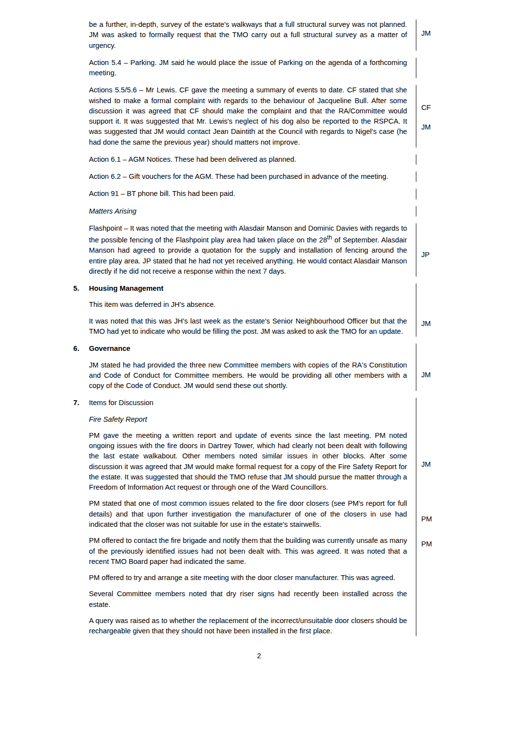be a further, in-depth, survey of the estate's walkways that a full structural survey was not planned. JM was asked to formally request that the TMO carry out a full structural survey as a matter of urgency.
JM
Action 5.4 – Parking. JM said he would place the issue of Parking on the agenda of a forthcoming meeting.
Actions 5.5/5.6 – Mr Lewis. CF gave the meeting a summary of events to date. CF stated that she wished to make a formal complaint with regards to the behaviour of Jacqueline Bull. After some discussion it was agreed that CF should make the complaint and that the RA/Committee would support it. It was suggested that Mr. Lewis's neglect of his dog also be reported to the RSPCA. It was suggested that JM would contact Jean Daintith at the Council with regards to Nigel's case (he had done the same the previous year) should matters not improve.
CF
JM
Action 6.1 – AGM Notices. These had been delivered as planned.
Action 6.2 – Gift vouchers for the AGM. These had been purchased in advance of the meeting.
Action 91 – BT phone bill. This had been paid.
Matters Arising
Flashpoint – It was noted that the meeting with Alasdair Manson and Dominic Davies with regards to the possible fencing of the Flashpoint play area had taken place on the 28th of September. Alasdair Manson had agreed to provide a quotation for the supply and installation of fencing around the entire play area. JP stated that he had not yet received anything. He would contact Alasdair Manson directly if he did not receive a response within the next 7 days.
JP
5.
Housing Management
This item was deferred in JH's absence.
It was noted that this was JH's last week as the estate's Senior Neighbourhood Officer but that the TMO had yet to indicate who would be filling the post. JM was asked to ask the TMO for an update.
JM
6.
Governance
JM stated he had provided the three new Committee members with copies of the RA's Constitution and Code of Conduct for Committee members. He would be providing all other members with a copy of the Code of Conduct. JM would send these out shortly.
JM
7.
Items for Discussion
Fire Safety Report
PM gave the meeting a written report and update of events since the last meeting. PM noted ongoing issues with the fire doors in Dartrey Tower, which had clearly not been dealt with following the last estate walkabout. Other members noted similar issues in other blocks. After some discussion it was agreed that JM would make formal request for a copy of the Fire Safety Report for the estate. It was suggested that should the TMO refuse that JM should pursue the matter through a Freedom of Information Act request or through one of the Ward Councillors.
PM stated that one of most common issues related to the fire door closers (see PM's report for full details) and that upon further investigation the manufacturer of one of the closers in use had indicated that the closer was not suitable for use in the estate's stairwells.
PM offered to contact the fire brigade and notify them that the building was currently unsafe as many of the previously identified issues had not been dealt with. This was agreed. It was noted that a recent TMO Board paper had indicated the same.
PM offered to try and arrange a site meeting with the door closer manufacturer. This was agreed.
Several Committee members noted that dry riser signs had recently been installed across the estate.
A query was raised as to whether the replacement of the incorrect/unsuitable door closers should be rechargeable given that they should not have been installed in the first place.
JM
PM
PM
2